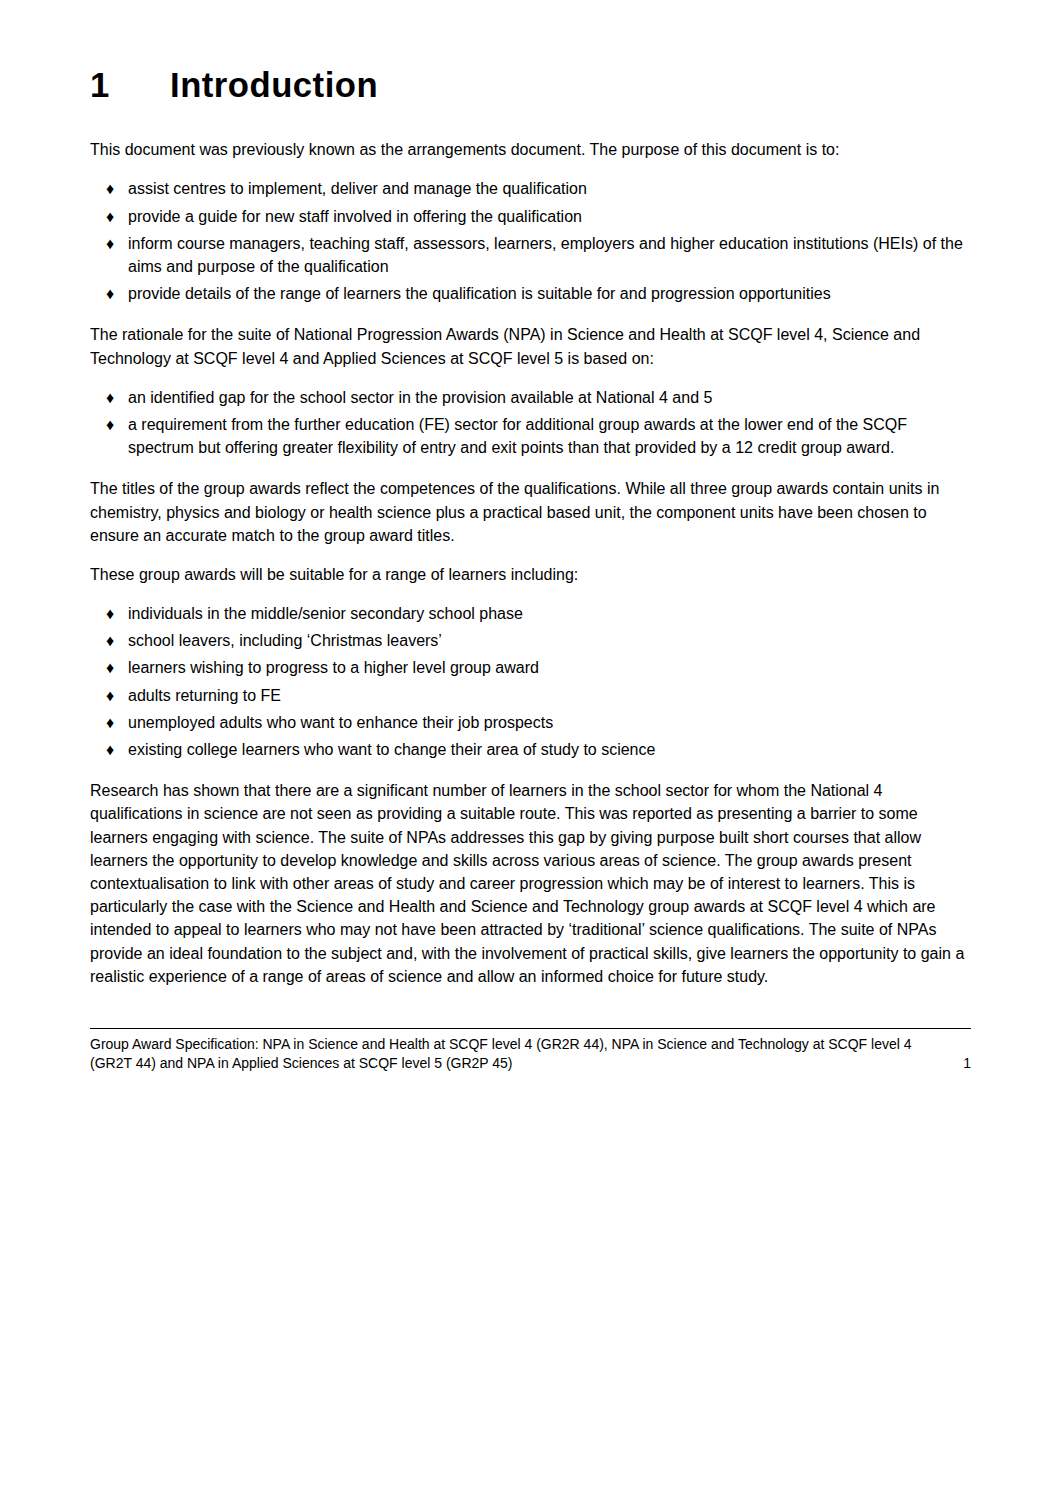1 Introduction
This document was previously known as the arrangements document. The purpose of this document is to:
assist centres to implement, deliver and manage the qualification
provide a guide for new staff involved in offering the qualification
inform course managers, teaching staff, assessors, learners, employers and higher education institutions (HEIs) of the aims and purpose of the qualification
provide details of the range of learners the qualification is suitable for and progression opportunities
The rationale for the suite of National Progression Awards (NPA) in Science and Health at SCQF level 4, Science and Technology at SCQF level 4 and Applied Sciences at SCQF level 5 is based on:
an identified gap for the school sector in the provision available at National 4 and 5
a requirement from the further education (FE) sector for additional group awards at the lower end of the SCQF spectrum but offering greater flexibility of entry and exit points than that provided by a 12 credit group award.
The titles of the group awards reflect the competences of the qualifications. While all three group awards contain units in chemistry, physics and biology or health science plus a practical based unit, the component units have been chosen to ensure an accurate match to the group award titles.
These group awards will be suitable for a range of learners including:
individuals in the middle/senior secondary school phase
school leavers, including ‘Christmas leavers’
learners wishing to progress to a higher level group award
adults returning to FE
unemployed adults who want to enhance their job prospects
existing college learners who want to change their area of study to science
Research has shown that there are a significant number of learners in the school sector for whom the National 4 qualifications in science are not seen as providing a suitable route. This was reported as presenting a barrier to some learners engaging with science. The suite of NPAs addresses this gap by giving purpose built short courses that allow learners the opportunity to develop knowledge and skills across various areas of science. The group awards present contextualisation to link with other areas of study and career progression which may be of interest to learners. This is particularly the case with the Science and Health and Science and Technology group awards at SCQF level 4 which are intended to appeal to learners who may not have been attracted by ‘traditional’ science qualifications. The suite of NPAs provide an ideal foundation to the subject and, with the involvement of practical skills, give learners the opportunity to gain a realistic experience of a range of areas of science and allow an informed choice for future study.
Group Award Specification: NPA in Science and Health at SCQF level 4 (GR2R 44), NPA in Science and Technology at SCQF level 4 (GR2T 44) and NPA in Applied Sciences at SCQF level 5 (GR2P 45)
1